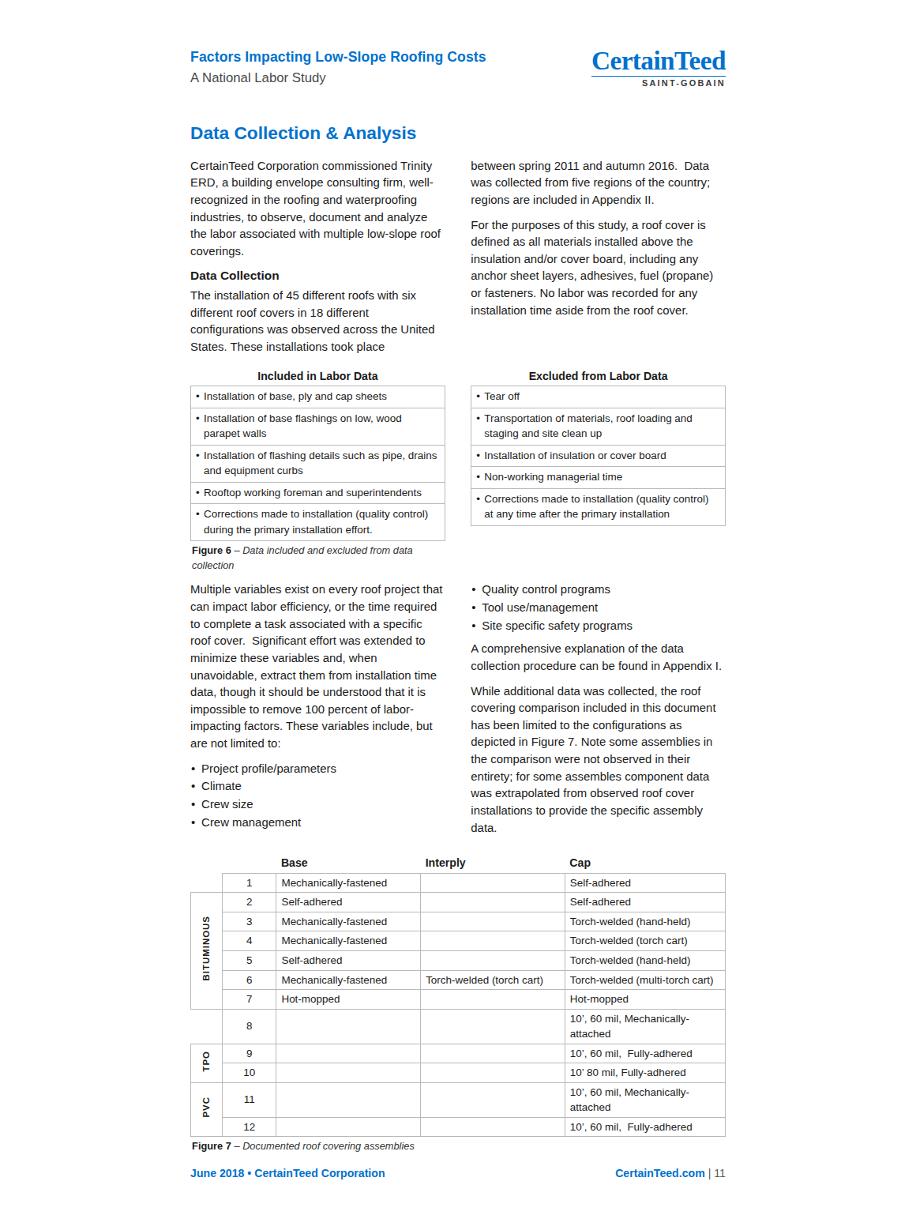Factors Impacting Low-Slope Roofing Costs
A National Labor Study
CertainTeed
SAINT-GOBAIN
Data Collection & Analysis
CertainTeed Corporation commissioned Trinity ERD, a building envelope consulting firm, well-recognized in the roofing and waterproofing industries, to observe, document and analyze the labor associated with multiple low-slope roof coverings.
Data Collection
The installation of 45 different roofs with six different roof covers in 18 different configurations was observed across the United States. These installations took place
between spring 2011 and autumn 2016. Data was collected from five regions of the country; regions are included in Appendix II.
For the purposes of this study, a roof cover is defined as all materials installed above the insulation and/or cover board, including any anchor sheet layers, adhesives, fuel (propane) or fasteners. No labor was recorded for any installation time aside from the roof cover.
Included in Labor Data
| Installation of base, ply and cap sheets |
| Installation of base flashings on low, wood parapet walls |
| Installation of flashing details such as pipe, drains and equipment curbs |
| Rooftop working foreman and superintendents |
| Corrections made to installation (quality control) during the primary installation effort. |
Figure 6 – Data included and excluded from data collection
Excluded from Labor Data
| Tear off |
| Transportation of materials, roof loading and staging and site clean up |
| Installation of insulation or cover board |
| Non-working managerial time |
| Corrections made to installation (quality control) at any time after the primary installation |
Multiple variables exist on every roof project that can impact labor efficiency, or the time required to complete a task associated with a specific roof cover. Significant effort was extended to minimize these variables and, when unavoidable, extract them from installation time data, though it should be understood that it is impossible to remove 100 percent of labor-impacting factors. These variables include, but are not limited to:
Project profile/parameters
Climate
Crew size
Crew management
Quality control programs
Tool use/management
Site specific safety programs
A comprehensive explanation of the data collection procedure can be found in Appendix I.
While additional data was collected, the roof covering comparison included in this document has been limited to the configurations as depicted in Figure 7. Note some assemblies in the comparison were not observed in their entirety; for some assembles component data was extrapolated from observed roof cover installations to provide the specific assembly data.
| | | Base | Interply | Cap |
| --- | --- | --- | --- | --- |
| | 1 | Mechanically-fastened | | Self-adhered |
| BITUMINOUS | 2 | Self-adhered | | Self-adhered |
| 3 | Mechanically-fastened | | Torch-welded (hand-held) |
| 4 | Mechanically-fastened | | Torch-welded (torch cart) |
| 5 | Self-adhered | | Torch-welded (hand-held) |
| 6 | Mechanically-fastened | Torch-welded (torch cart) | Torch-welded (multi-torch cart) |
| 7 | Hot-mopped | | Hot-mopped |
| | 8 | | | 10’, 60 mil, Mechanically- attached |
| TPO | 9 | | | 10’, 60 mil, Fully-adhered |
| 10 | | | 10’ 80 mil, Fully-adhered |
| PVC | 11 | | | 10’, 60 mil, Mechanically-attached |
| 12 | | | 10’, 60 mil, Fully-adhered |
Figure 7 – Documented roof covering assemblies
June 2018 • CertainTeed Corporation
CertainTeed.com | 11